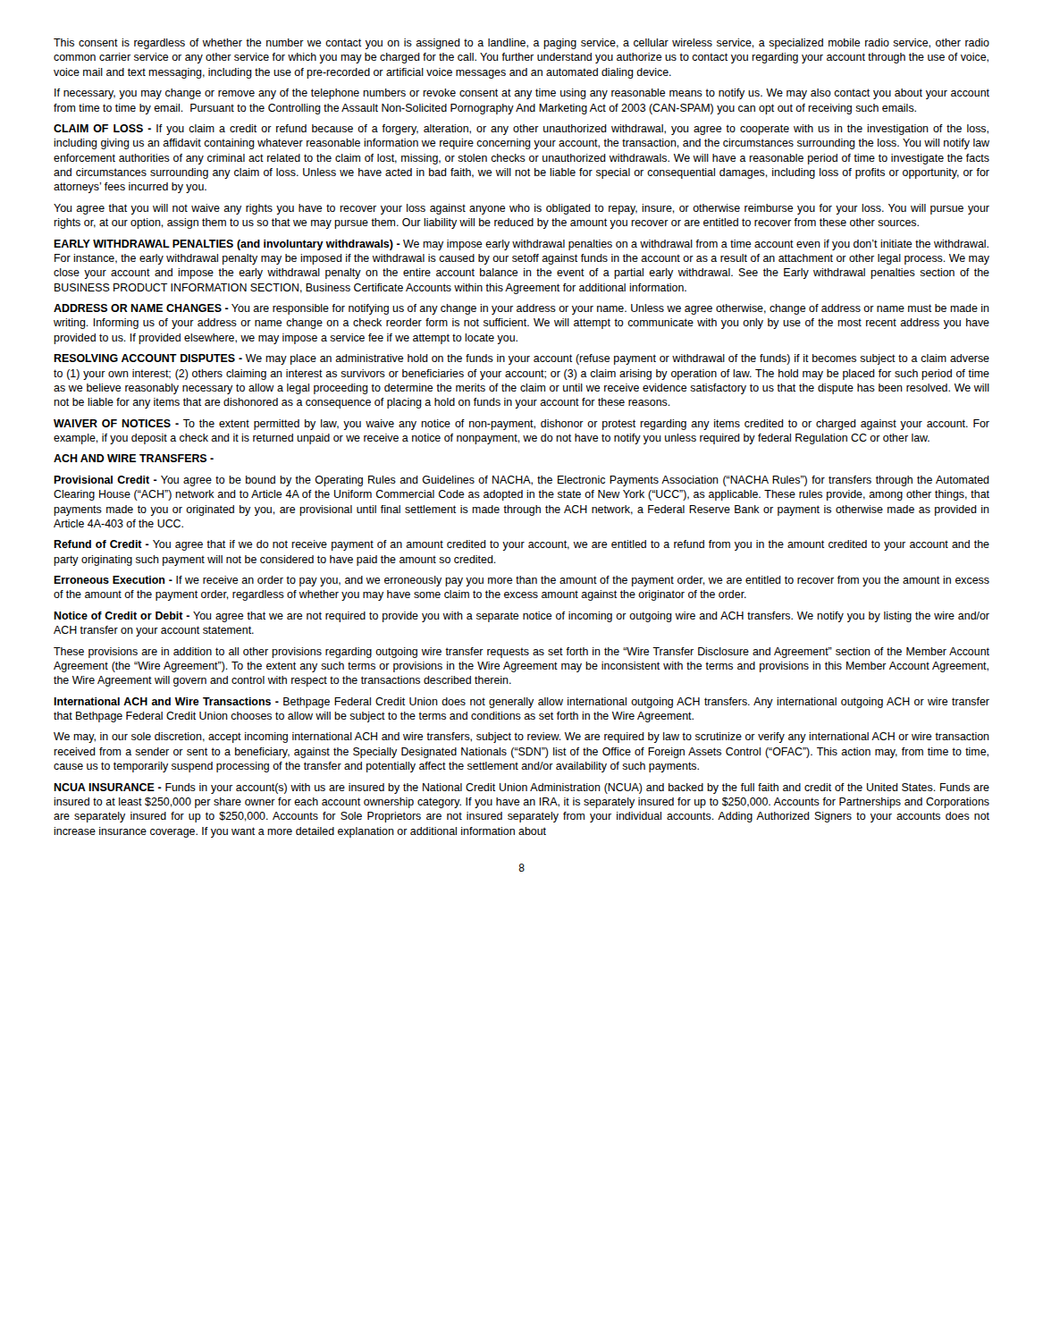This consent is regardless of whether the number we contact you on is assigned to a landline, a paging service, a cellular wireless service, a specialized mobile radio service, other radio common carrier service or any other service for which you may be charged for the call. You further understand you authorize us to contact you regarding your account through the use of voice, voice mail and text messaging, including the use of pre-recorded or artificial voice messages and an automated dialing device.
If necessary, you may change or remove any of the telephone numbers or revoke consent at any time using any reasonable means to notify us. We may also contact you about your account from time to time by email. Pursuant to the Controlling the Assault Non-Solicited Pornography And Marketing Act of 2003 (CAN-SPAM) you can opt out of receiving such emails.
CLAIM OF LOSS - If you claim a credit or refund because of a forgery, alteration, or any other unauthorized withdrawal, you agree to cooperate with us in the investigation of the loss, including giving us an affidavit containing whatever reasonable information we require concerning your account, the transaction, and the circumstances surrounding the loss. You will notify law enforcement authorities of any criminal act related to the claim of lost, missing, or stolen checks or unauthorized withdrawals. We will have a reasonable period of time to investigate the facts and circumstances surrounding any claim of loss. Unless we have acted in bad faith, we will not be liable for special or consequential damages, including loss of profits or opportunity, or for attorneys’ fees incurred by you.
You agree that you will not waive any rights you have to recover your loss against anyone who is obligated to repay, insure, or otherwise reimburse you for your loss. You will pursue your rights or, at our option, assign them to us so that we may pursue them. Our liability will be reduced by the amount you recover or are entitled to recover from these other sources.
EARLY WITHDRAWAL PENALTIES (and involuntary withdrawals) - We may impose early withdrawal penalties on a withdrawal from a time account even if you don’t initiate the withdrawal. For instance, the early withdrawal penalty may be imposed if the withdrawal is caused by our setoff against funds in the account or as a result of an attachment or other legal process. We may close your account and impose the early withdrawal penalty on the entire account balance in the event of a partial early withdrawal. See the Early withdrawal penalties section of the BUSINESS PRODUCT INFORMATION SECTION, Business Certificate Accounts within this Agreement for additional information.
ADDRESS OR NAME CHANGES - You are responsible for notifying us of any change in your address or your name. Unless we agree otherwise, change of address or name must be made in writing. Informing us of your address or name change on a check reorder form is not sufficient. We will attempt to communicate with you only by use of the most recent address you have provided to us. If provided elsewhere, we may impose a service fee if we attempt to locate you.
RESOLVING ACCOUNT DISPUTES - We may place an administrative hold on the funds in your account (refuse payment or withdrawal of the funds) if it becomes subject to a claim adverse to (1) your own interest; (2) others claiming an interest as survivors or beneficiaries of your account; or (3) a claim arising by operation of law. The hold may be placed for such period of time as we believe reasonably necessary to allow a legal proceeding to determine the merits of the claim or until we receive evidence satisfactory to us that the dispute has been resolved. We will not be liable for any items that are dishonored as a consequence of placing a hold on funds in your account for these reasons.
WAIVER OF NOTICES - To the extent permitted by law, you waive any notice of non-payment, dishonor or protest regarding any items credited to or charged against your account. For example, if you deposit a check and it is returned unpaid or we receive a notice of nonpayment, we do not have to notify you unless required by federal Regulation CC or other law.
ACH AND WIRE TRANSFERS -
Provisional Credit - You agree to be bound by the Operating Rules and Guidelines of NACHA, the Electronic Payments Association (“NACHA Rules”) for transfers through the Automated Clearing House (“ACH”) network and to Article 4A of the Uniform Commercial Code as adopted in the state of New York (“UCC”), as applicable. These rules provide, among other things, that payments made to you or originated by you, are provisional until final settlement is made through the ACH network, a Federal Reserve Bank or payment is otherwise made as provided in Article 4A-403 of the UCC.
Refund of Credit - You agree that if we do not receive payment of an amount credited to your account, we are entitled to a refund from you in the amount credited to your account and the party originating such payment will not be considered to have paid the amount so credited.
Erroneous Execution - If we receive an order to pay you, and we erroneously pay you more than the amount of the payment order, we are entitled to recover from you the amount in excess of the amount of the payment order, regardless of whether you may have some claim to the excess amount against the originator of the order.
Notice of Credit or Debit - You agree that we are not required to provide you with a separate notice of incoming or outgoing wire and ACH transfers. We notify you by listing the wire and/or ACH transfer on your account statement.
These provisions are in addition to all other provisions regarding outgoing wire transfer requests as set forth in the “Wire Transfer Disclosure and Agreement” section of the Member Account Agreement (the “Wire Agreement”). To the extent any such terms or provisions in the Wire Agreement may be inconsistent with the terms and provisions in this Member Account Agreement, the Wire Agreement will govern and control with respect to the transactions described therein.
International ACH and Wire Transactions - Bethpage Federal Credit Union does not generally allow international outgoing ACH transfers. Any international outgoing ACH or wire transfer that Bethpage Federal Credit Union chooses to allow will be subject to the terms and conditions as set forth in the Wire Agreement.
We may, in our sole discretion, accept incoming international ACH and wire transfers, subject to review. We are required by law to scrutinize or verify any international ACH or wire transaction received from a sender or sent to a beneficiary, against the Specially Designated Nationals (“SDN”) list of the Office of Foreign Assets Control (“OFAC”). This action may, from time to time, cause us to temporarily suspend processing of the transfer and potentially affect the settlement and/or availability of such payments.
NCUA INSURANCE - Funds in your account(s) with us are insured by the National Credit Union Administration (NCUA) and backed by the full faith and credit of the United States. Funds are insured to at least $250,000 per share owner for each account ownership category. If you have an IRA, it is separately insured for up to $250,000. Accounts for Partnerships and Corporations are separately insured for up to $250,000. Accounts for Sole Proprietors are not insured separately from your individual accounts. Adding Authorized Signers to your accounts does not increase insurance coverage. If you want a more detailed explanation or additional information about
8